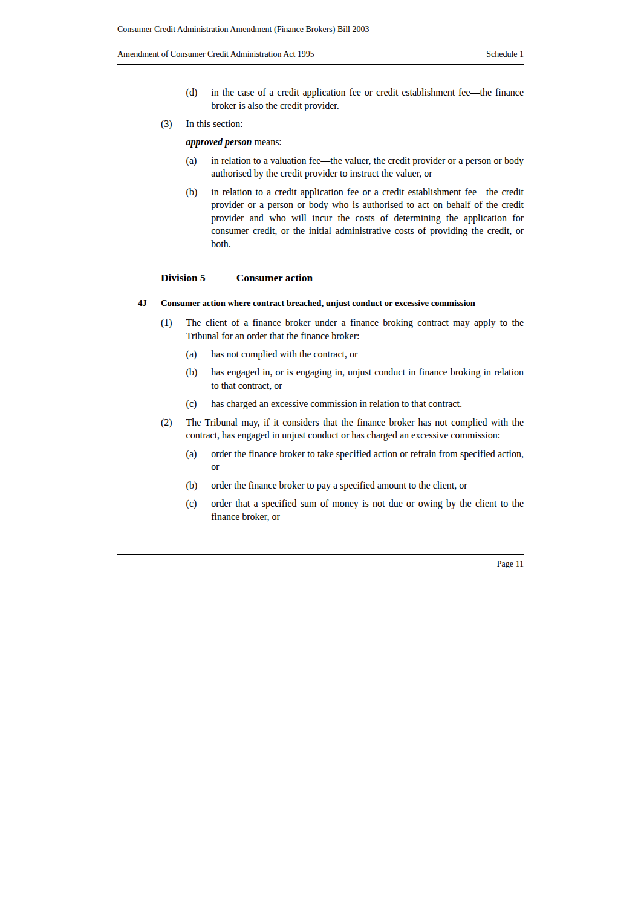Consumer Credit Administration Amendment (Finance Brokers) Bill 2003
Amendment of Consumer Credit Administration Act 1995 Schedule 1
(d) in the case of a credit application fee or credit establishment fee—the finance broker is also the credit provider.
(3) In this section:
approved person means:
(a) in relation to a valuation fee—the valuer, the credit provider or a person or body authorised by the credit provider to instruct the valuer, or
(b) in relation to a credit application fee or a credit establishment fee—the credit provider or a person or body who is authorised to act on behalf of the credit provider and who will incur the costs of determining the application for consumer credit, or the initial administrative costs of providing the credit, or both.
Division 5 Consumer action
4J Consumer action where contract breached, unjust conduct or excessive commission
(1) The client of a finance broker under a finance broking contract may apply to the Tribunal for an order that the finance broker:
(a) has not complied with the contract, or
(b) has engaged in, or is engaging in, unjust conduct in finance broking in relation to that contract, or
(c) has charged an excessive commission in relation to that contract.
(2) The Tribunal may, if it considers that the finance broker has not complied with the contract, has engaged in unjust conduct or has charged an excessive commission:
(a) order the finance broker to take specified action or refrain from specified action, or
(b) order the finance broker to pay a specified amount to the client, or
(c) order that a specified sum of money is not due or owing by the client to the finance broker, or
Page 11